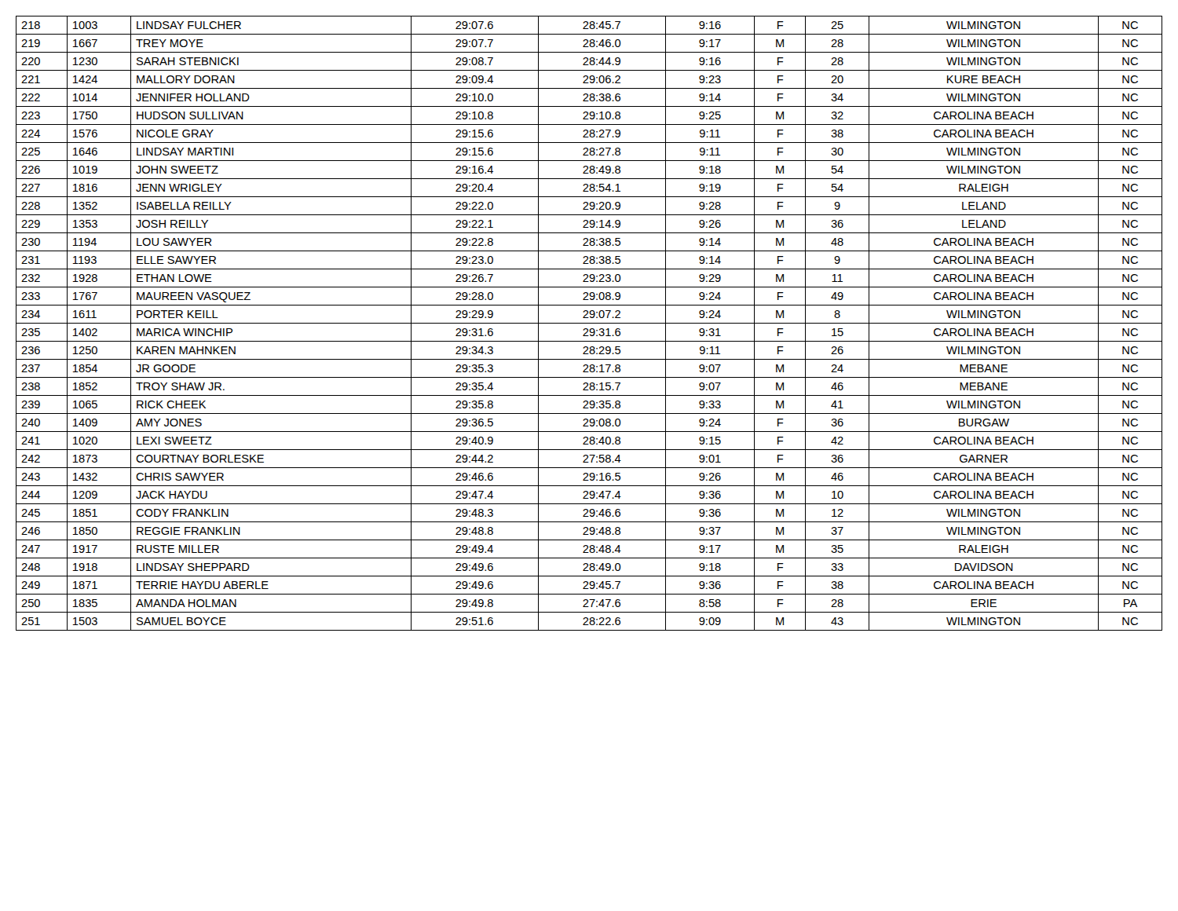| 218 | 1003 | LINDSAY FULCHER | 29:07.6 | 28:45.7 | 9:16 | F | 25 | WILMINGTON | NC |
| 219 | 1667 | TREY MOYE | 29:07.7 | 28:46.0 | 9:17 | M | 28 | WILMINGTON | NC |
| 220 | 1230 | SARAH STEBNICKI | 29:08.7 | 28:44.9 | 9:16 | F | 28 | WILMINGTON | NC |
| 221 | 1424 | MALLORY DORAN | 29:09.4 | 29:06.2 | 9:23 | F | 20 | KURE BEACH | NC |
| 222 | 1014 | JENNIFER HOLLAND | 29:10.0 | 28:38.6 | 9:14 | F | 34 | WILMINGTON | NC |
| 223 | 1750 | HUDSON SULLIVAN | 29:10.8 | 29:10.8 | 9:25 | M | 32 | CAROLINA BEACH | NC |
| 224 | 1576 | NICOLE GRAY | 29:15.6 | 28:27.9 | 9:11 | F | 38 | CAROLINA BEACH | NC |
| 225 | 1646 | LINDSAY MARTINI | 29:15.6 | 28:27.8 | 9:11 | F | 30 | WILMINGTON | NC |
| 226 | 1019 | JOHN SWEETZ | 29:16.4 | 28:49.8 | 9:18 | M | 54 | WILMINGTON | NC |
| 227 | 1816 | JENN WRIGLEY | 29:20.4 | 28:54.1 | 9:19 | F | 54 | RALEIGH | NC |
| 228 | 1352 | ISABELLA REILLY | 29:22.0 | 29:20.9 | 9:28 | F | 9 | LELAND | NC |
| 229 | 1353 | JOSH REILLY | 29:22.1 | 29:14.9 | 9:26 | M | 36 | LELAND | NC |
| 230 | 1194 | LOU SAWYER | 29:22.8 | 28:38.5 | 9:14 | M | 48 | CAROLINA BEACH | NC |
| 231 | 1193 | ELLE SAWYER | 29:23.0 | 28:38.5 | 9:14 | F | 9 | CAROLINA BEACH | NC |
| 232 | 1928 | ETHAN LOWE | 29:26.7 | 29:23.0 | 9:29 | M | 11 | CAROLINA BEACH | NC |
| 233 | 1767 | MAUREEN VASQUEZ | 29:28.0 | 29:08.9 | 9:24 | F | 49 | CAROLINA BEACH | NC |
| 234 | 1611 | PORTER KEILL | 29:29.9 | 29:07.2 | 9:24 | M | 8 | WILMINGTON | NC |
| 235 | 1402 | MARICA WINCHIP | 29:31.6 | 29:31.6 | 9:31 | F | 15 | CAROLINA BEACH | NC |
| 236 | 1250 | KAREN MAHNKEN | 29:34.3 | 28:29.5 | 9:11 | F | 26 | WILMINGTON | NC |
| 237 | 1854 | JR GOODE | 29:35.3 | 28:17.8 | 9:07 | M | 24 | MEBANE | NC |
| 238 | 1852 | TROY SHAW JR. | 29:35.4 | 28:15.7 | 9:07 | M | 46 | MEBANE | NC |
| 239 | 1065 | RICK CHEEK | 29:35.8 | 29:35.8 | 9:33 | M | 41 | WILMINGTON | NC |
| 240 | 1409 | AMY JONES | 29:36.5 | 29:08.0 | 9:24 | F | 36 | BURGAW | NC |
| 241 | 1020 | LEXI SWEETZ | 29:40.9 | 28:40.8 | 9:15 | F | 42 | CAROLINA BEACH | NC |
| 242 | 1873 | COURTNAY BORLESKE | 29:44.2 | 27:58.4 | 9:01 | F | 36 | GARNER | NC |
| 243 | 1432 | CHRIS SAWYER | 29:46.6 | 29:16.5 | 9:26 | M | 46 | CAROLINA BEACH | NC |
| 244 | 1209 | JACK HAYDU | 29:47.4 | 29:47.4 | 9:36 | M | 10 | CAROLINA BEACH | NC |
| 245 | 1851 | CODY FRANKLIN | 29:48.3 | 29:46.6 | 9:36 | M | 12 | WILMINGTON | NC |
| 246 | 1850 | REGGIE FRANKLIN | 29:48.8 | 29:48.8 | 9:37 | M | 37 | WILMINGTON | NC |
| 247 | 1917 | RUSTE MILLER | 29:49.4 | 28:48.4 | 9:17 | M | 35 | RALEIGH | NC |
| 248 | 1918 | LINDSAY SHEPPARD | 29:49.6 | 28:49.0 | 9:18 | F | 33 | DAVIDSON | NC |
| 249 | 1871 | TERRIE HAYDU ABERLE | 29:49.6 | 29:45.7 | 9:36 | F | 38 | CAROLINA BEACH | NC |
| 250 | 1835 | AMANDA HOLMAN | 29:49.8 | 27:47.6 | 8:58 | F | 28 | ERIE | PA |
| 251 | 1503 | SAMUEL BOYCE | 29:51.6 | 28:22.6 | 9:09 | M | 43 | WILMINGTON | NC |